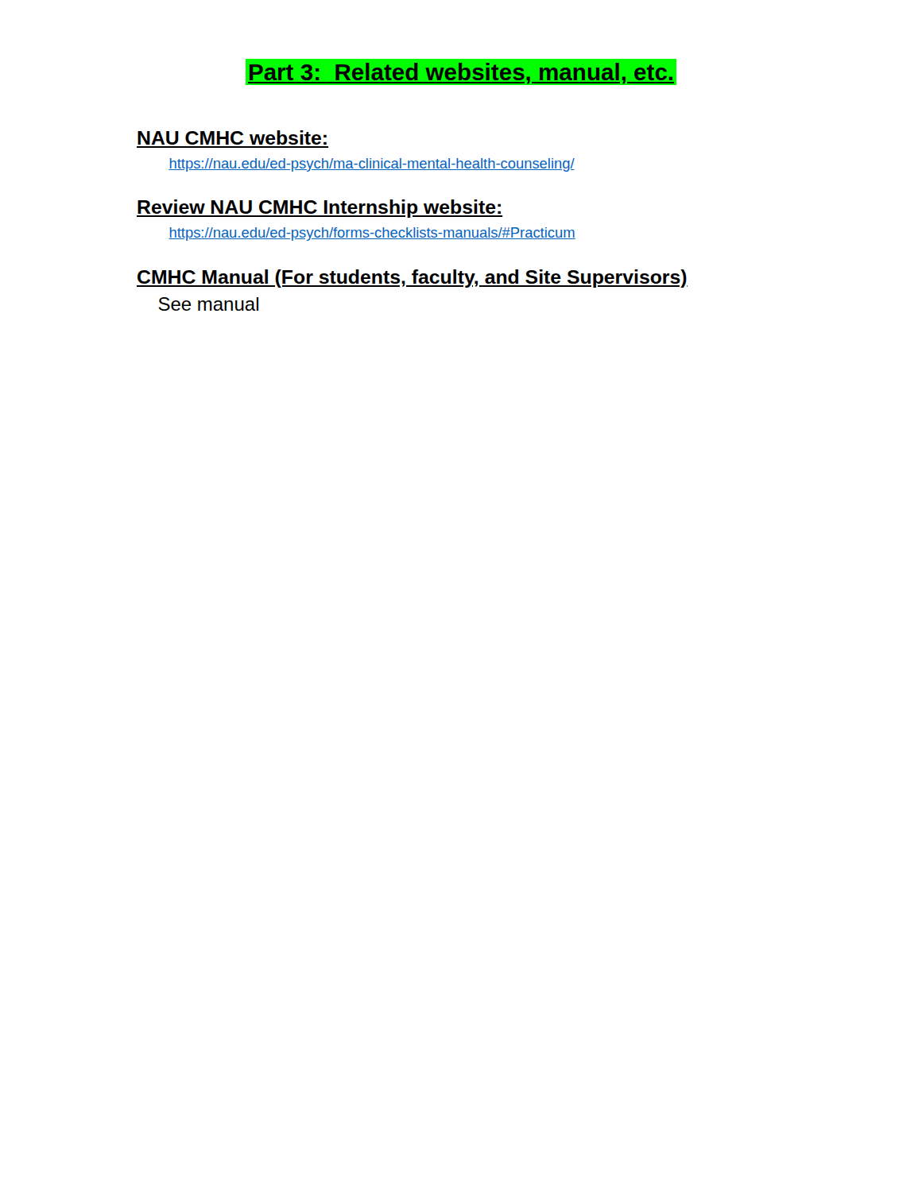Part 3: Related websites, manual, etc.
NAU CMHC website:
https://nau.edu/ed-psych/ma-clinical-mental-health-counseling/
Review NAU CMHC Internship website:
https://nau.edu/ed-psych/forms-checklists-manuals/#Practicum
CMHC Manual (For students, faculty, and Site Supervisors)
See manual